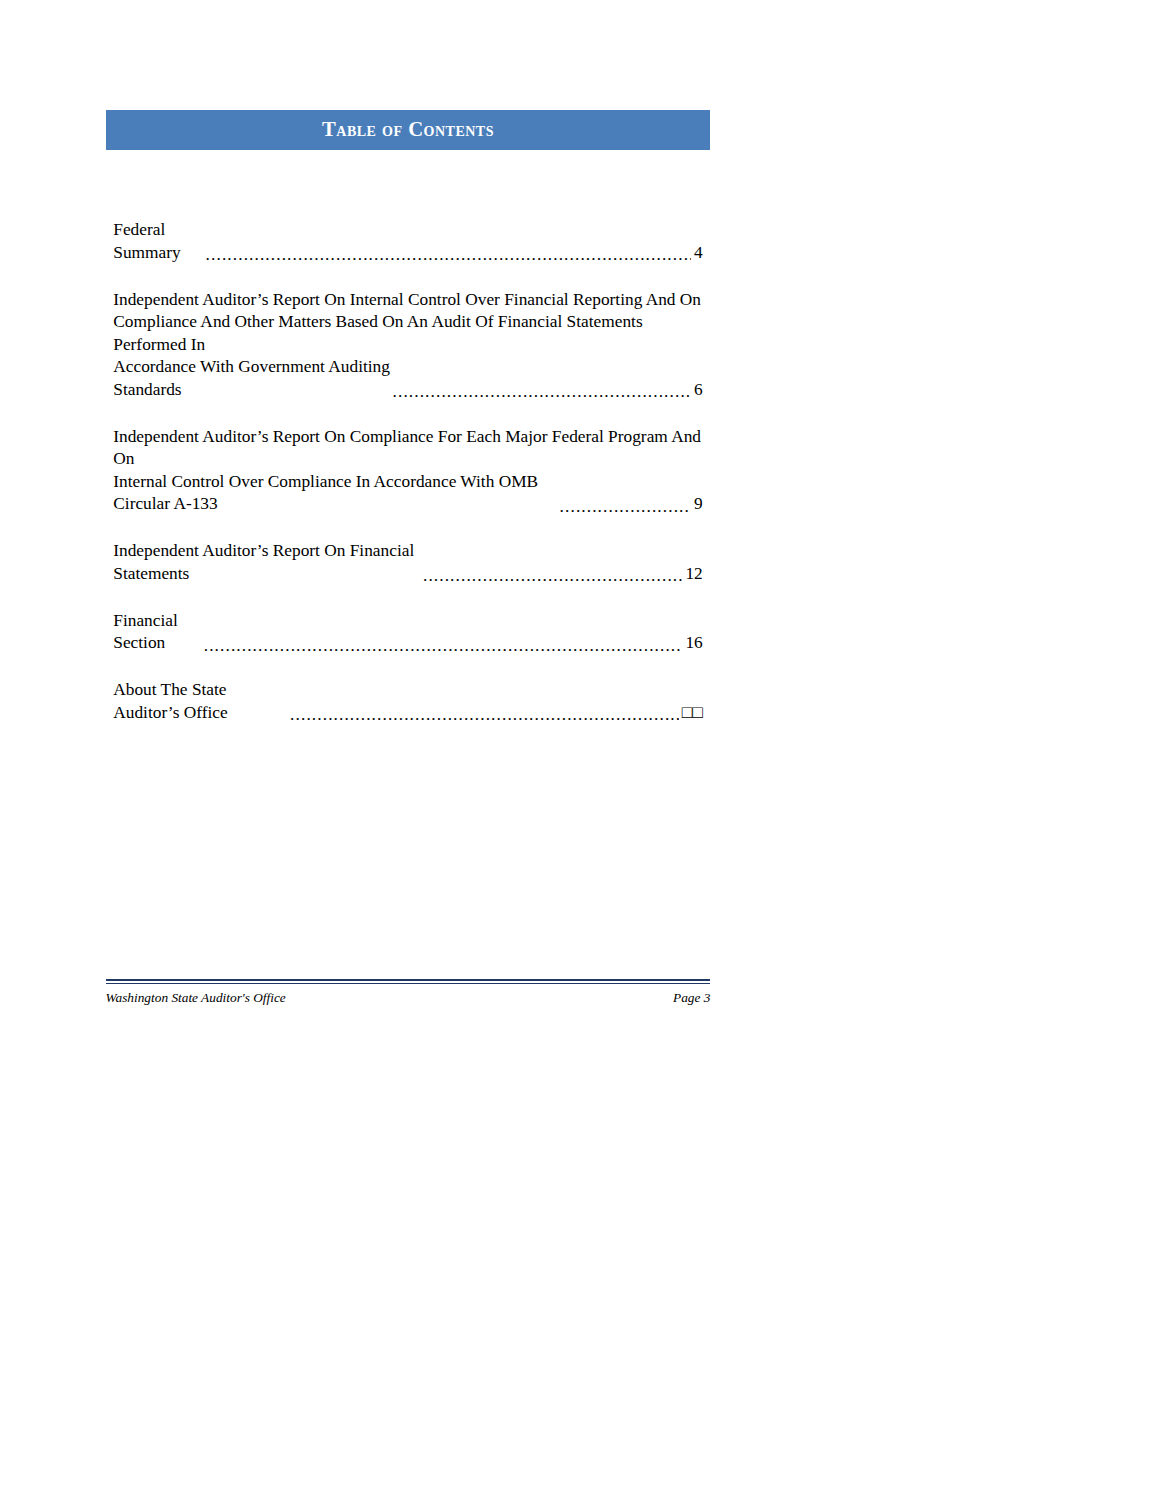Table of Contents
Federal Summary ......................................................................................................................... 4
Independent Auditor’s Report On Internal Control Over Financial Reporting And On Compliance And Other Matters Based On An Audit Of Financial Statements Performed In Accordance With Government Auditing Standards ..................................................................... 6
Independent Auditor’s Report On Compliance For Each Major Federal Program And On Internal Control Over Compliance In Accordance With OMB Circular A-133 ............................. 9
Independent Auditor’s Report On Financial Statements ........................................................... 12
Financial Section ....................................................................................................................... 16
About The State Auditor’s Office .............................................................................................. □□
Washington State Auditor's Office Page 3